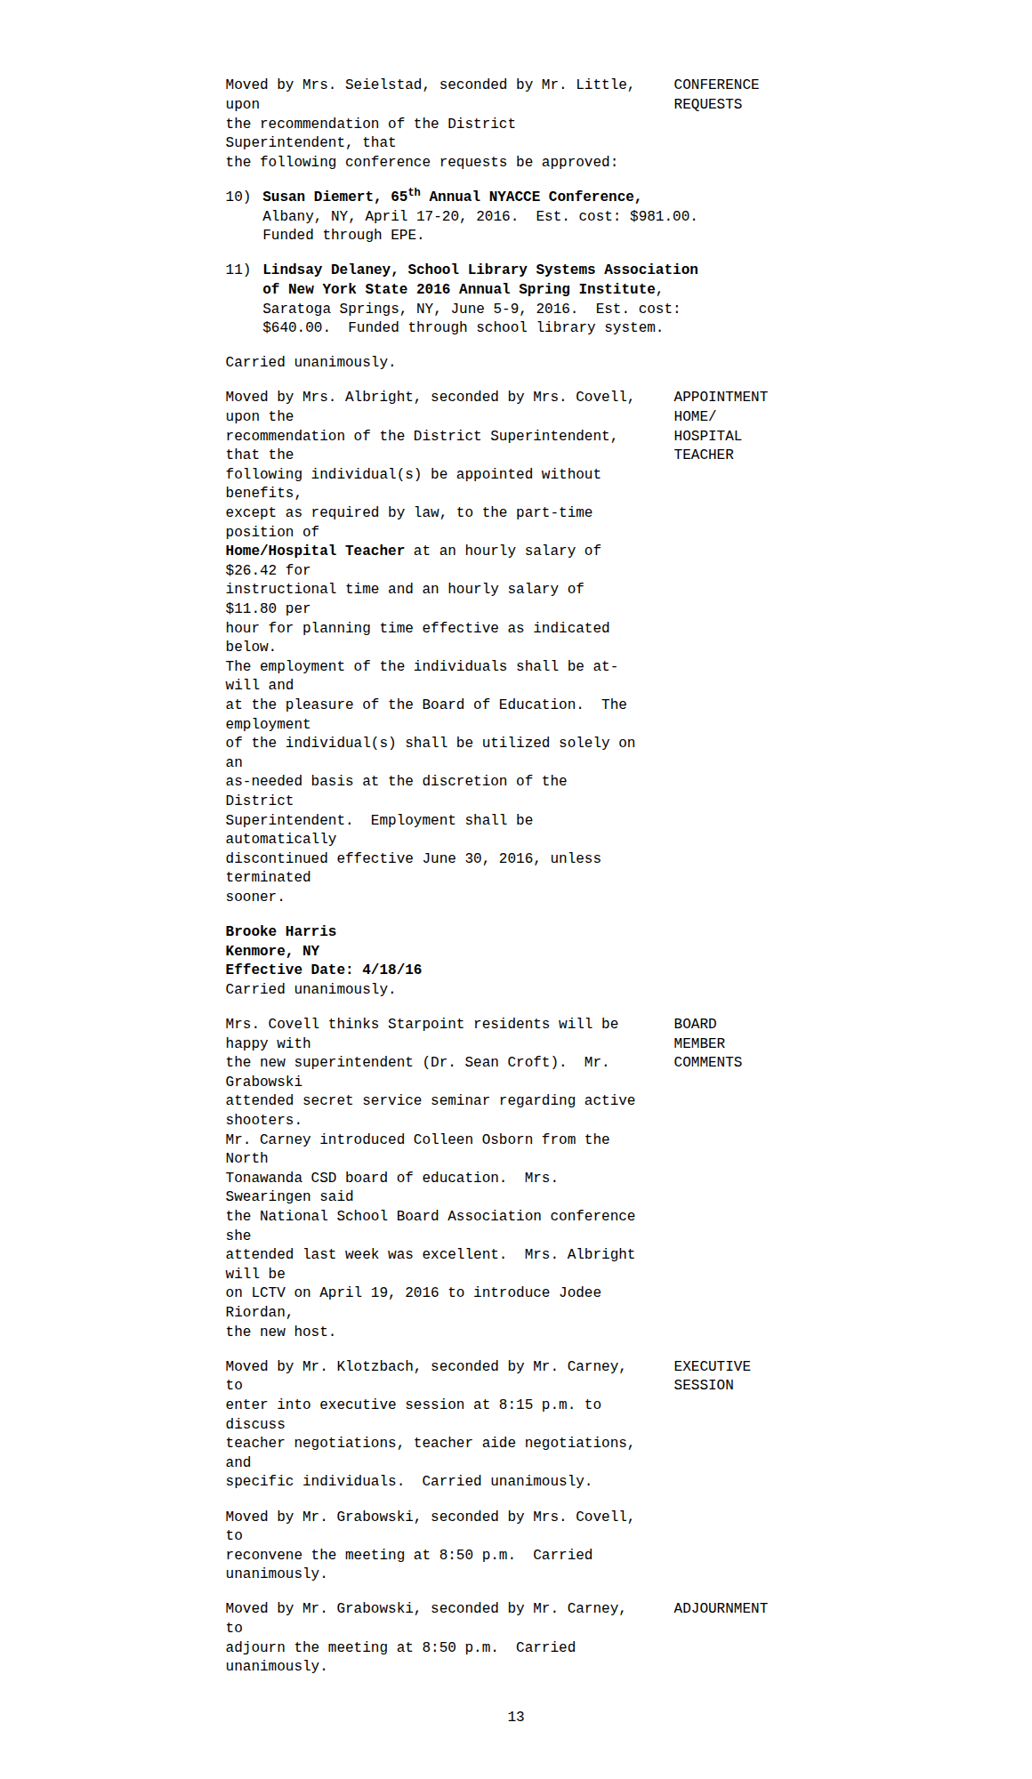Moved by Mrs. Seielstad, seconded by Mr. Little, upon
the recommendation of the District Superintendent, that
the following conference requests be approved:
CONFERENCE REQUESTS
10)
Susan Diemert, 65th Annual NYACCE Conference,
Albany, NY, April 17-20, 2016. Est. cost: $981.00.
Funded through EPE.
11)
Lindsay Delaney, School Library Systems Association
of New York State 2016 Annual Spring Institute,
Saratoga Springs, NY, June 5-9, 2016. Est. cost:
$640.00. Funded through school library system.
Carried unanimously.
Moved by Mrs. Albright, seconded by Mrs. Covell, upon the
recommendation of the District Superintendent, that the
following individual(s) be appointed without benefits,
except as required by law, to the part-time position of
Home/Hospital Teacher at an hourly salary of $26.42 for
instructional time and an hourly salary of $11.80 per
hour for planning time effective as indicated below.
The employment of the individuals shall be at-will and
at the pleasure of the Board of Education. The employment
of the individual(s) shall be utilized solely on an
as-needed basis at the discretion of the District
Superintendent. Employment shall be automatically
discontinued effective June 30, 2016, unless terminated
sooner.
APPOINTMENT HOME/ HOSPITAL TEACHER
Brooke Harris
Kenmore, NY
Effective Date: 4/18/16
Carried unanimously.
Mrs. Covell thinks Starpoint residents will be happy with
the new superintendent (Dr. Sean Croft). Mr. Grabowski
attended secret service seminar regarding active shooters.
Mr. Carney introduced Colleen Osborn from the North
Tonawanda CSD board of education. Mrs. Swearingen said
the National School Board Association conference she
attended last week was excellent. Mrs. Albright will be
on LCTV on April 19, 2016 to introduce Jodee Riordan,
the new host.
BOARD MEMBER COMMENTS
Moved by Mr. Klotzbach, seconded by Mr. Carney, to
enter into executive session at 8:15 p.m. to discuss
teacher negotiations, teacher aide negotiations, and
specific individuals. Carried unanimously.
EXECUTIVE SESSION
Moved by Mr. Grabowski, seconded by Mrs. Covell, to
reconvene the meeting at 8:50 p.m. Carried unanimously.
Moved by Mr. Grabowski, seconded by Mr. Carney, to
adjourn the meeting at 8:50 p.m. Carried unanimously.
ADJOURNMENT
13